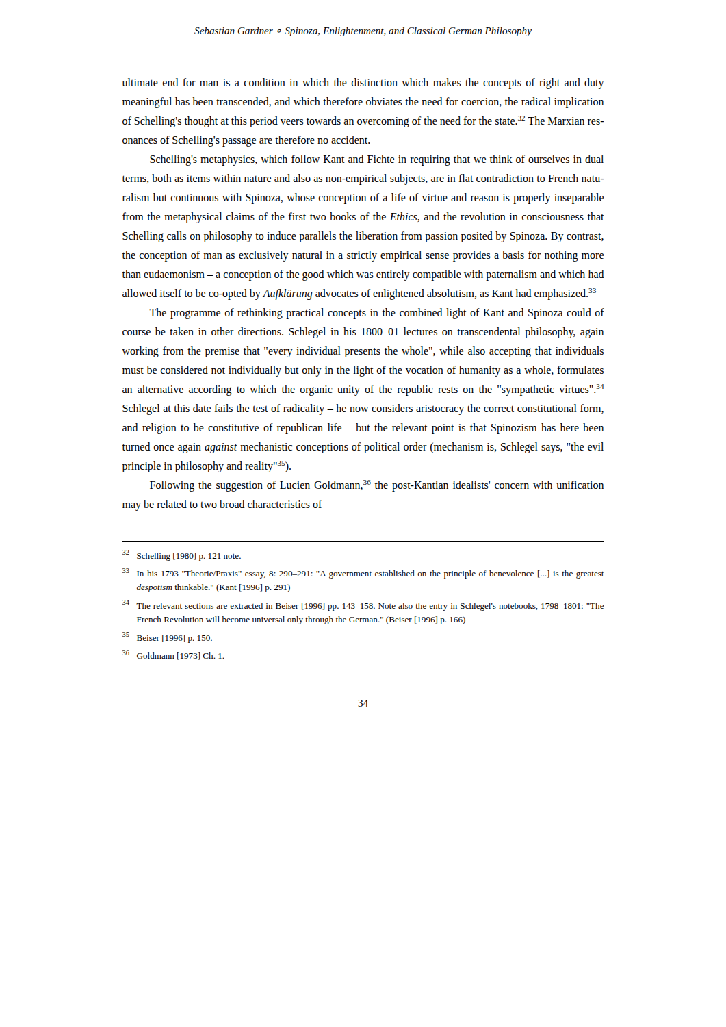Sebastian Gardner ∘ Spinoza, Enlightenment, and Classical German Philosophy
ultimate end for man is a condition in which the distinction which makes the concepts of right and duty meaningful has been transcended, and which therefore obviates the need for coercion, the radical implication of Schelling's thought at this period veers towards an overcoming of the need for the state.32 The Marxian resonances of Schelling's passage are therefore no accident.
Schelling's metaphysics, which follow Kant and Fichte in requiring that we think of ourselves in dual terms, both as items within nature and also as non-empirical subjects, are in flat contradiction to French naturalism but continuous with Spinoza, whose conception of a life of virtue and reason is properly inseparable from the metaphysical claims of the first two books of the Ethics, and the revolution in consciousness that Schelling calls on philosophy to induce parallels the liberation from passion posited by Spinoza. By contrast, the conception of man as exclusively natural in a strictly empirical sense provides a basis for nothing more than eudaemonism – a conception of the good which was entirely compatible with paternalism and which had allowed itself to be co-opted by Aufklärung advocates of enlightened absolutism, as Kant had emphasized.33
The programme of rethinking practical concepts in the combined light of Kant and Spinoza could of course be taken in other directions. Schlegel in his 1800–01 lectures on transcendental philosophy, again working from the premise that "every individual presents the whole", while also accepting that individuals must be considered not individually but only in the light of the vocation of humanity as a whole, formulates an alternative according to which the organic unity of the republic rests on the "sympathetic virtues".34 Schlegel at this date fails the test of radicality – he now considers aristocracy the correct constitutional form, and religion to be constitutive of republican life – but the relevant point is that Spinozism has here been turned once again against mechanistic conceptions of political order (mechanism is, Schlegel says, "the evil principle in philosophy and reality"35).
Following the suggestion of Lucien Goldmann,36 the post-Kantian idealists' concern with unification may be related to two broad characteristics of
32 Schelling [1980] p. 121 note.
33 In his 1793 "Theorie/Praxis" essay, 8: 290–291: "A government established on the principle of benevolence [...] is the greatest despotism thinkable." (Kant [1996] p. 291)
34 The relevant sections are extracted in Beiser [1996] pp. 143–158. Note also the entry in Schlegel's notebooks, 1798–1801: "The French Revolution will become universal only through the German." (Beiser [1996] p. 166)
35 Beiser [1996] p. 150.
36 Goldmann [1973] Ch. 1.
34